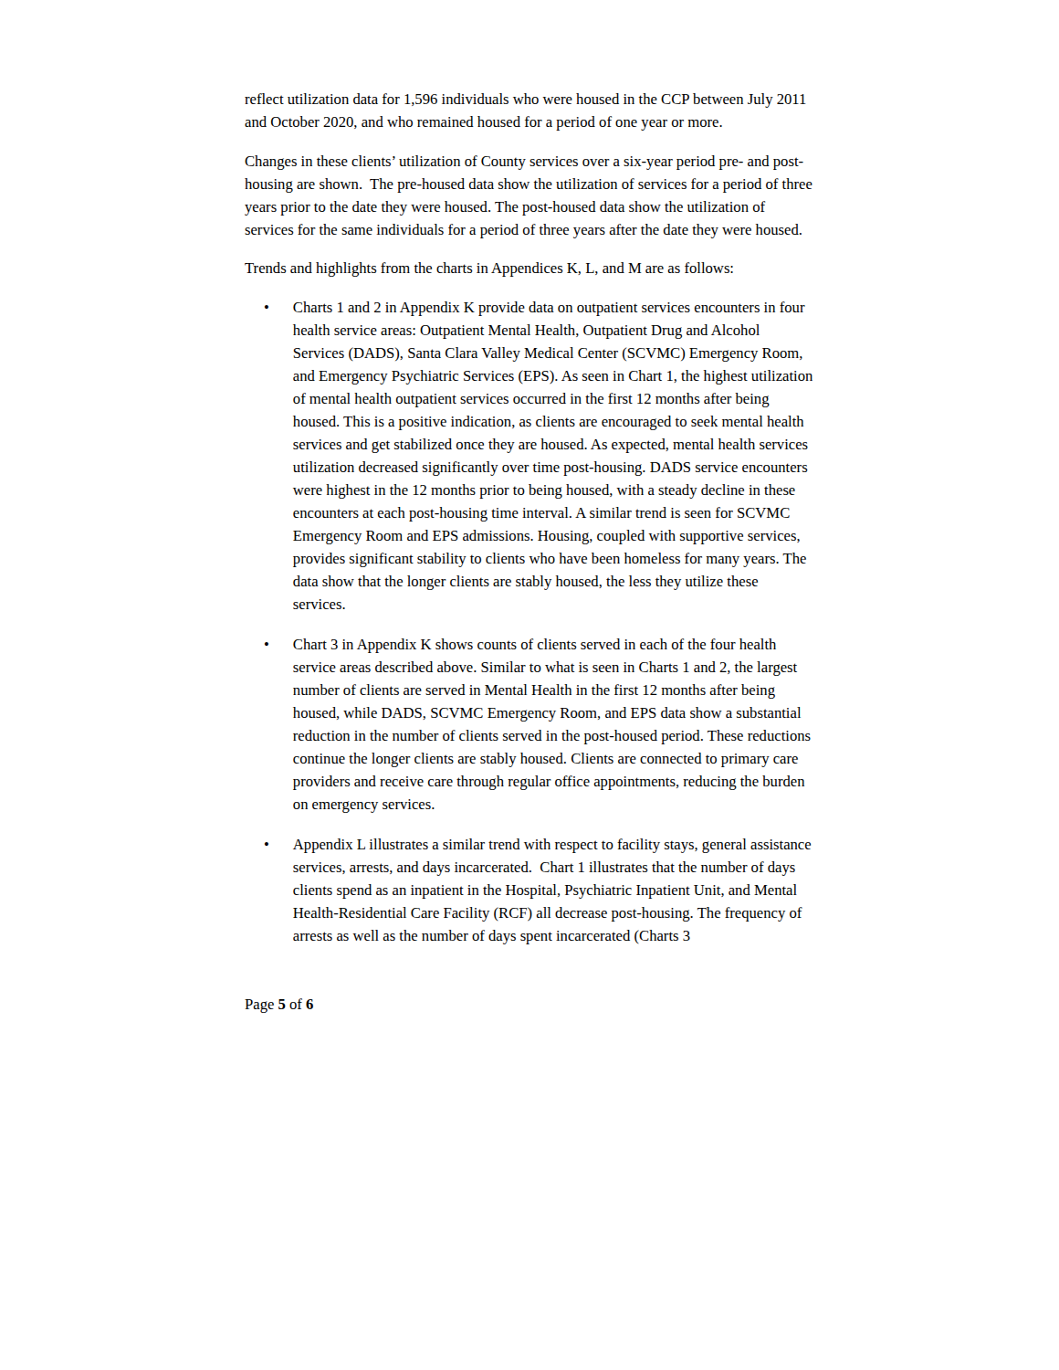reflect utilization data for 1,596 individuals who were housed in the CCP between July 2011 and October 2020, and who remained housed for a period of one year or more.
Changes in these clients’ utilization of County services over a six-year period pre- and post-housing are shown. The pre-housed data show the utilization of services for a period of three years prior to the date they were housed. The post-housed data show the utilization of services for the same individuals for a period of three years after the date they were housed.
Trends and highlights from the charts in Appendices K, L, and M are as follows:
Charts 1 and 2 in Appendix K provide data on outpatient services encounters in four health service areas: Outpatient Mental Health, Outpatient Drug and Alcohol Services (DADS), Santa Clara Valley Medical Center (SCVMC) Emergency Room, and Emergency Psychiatric Services (EPS). As seen in Chart 1, the highest utilization of mental health outpatient services occurred in the first 12 months after being housed. This is a positive indication, as clients are encouraged to seek mental health services and get stabilized once they are housed. As expected, mental health services utilization decreased significantly over time post-housing. DADS service encounters were highest in the 12 months prior to being housed, with a steady decline in these encounters at each post-housing time interval. A similar trend is seen for SCVMC Emergency Room and EPS admissions. Housing, coupled with supportive services, provides significant stability to clients who have been homeless for many years. The data show that the longer clients are stably housed, the less they utilize these services.
Chart 3 in Appendix K shows counts of clients served in each of the four health service areas described above. Similar to what is seen in Charts 1 and 2, the largest number of clients are served in Mental Health in the first 12 months after being housed, while DADS, SCVMC Emergency Room, and EPS data show a substantial reduction in the number of clients served in the post-housed period. These reductions continue the longer clients are stably housed. Clients are connected to primary care providers and receive care through regular office appointments, reducing the burden on emergency services.
Appendix L illustrates a similar trend with respect to facility stays, general assistance services, arrests, and days incarcerated. Chart 1 illustrates that the number of days clients spend as an inpatient in the Hospital, Psychiatric Inpatient Unit, and Mental Health-Residential Care Facility (RCF) all decrease post-housing. The frequency of arrests as well as the number of days spent incarcerated (Charts 3
Page 5 of 6